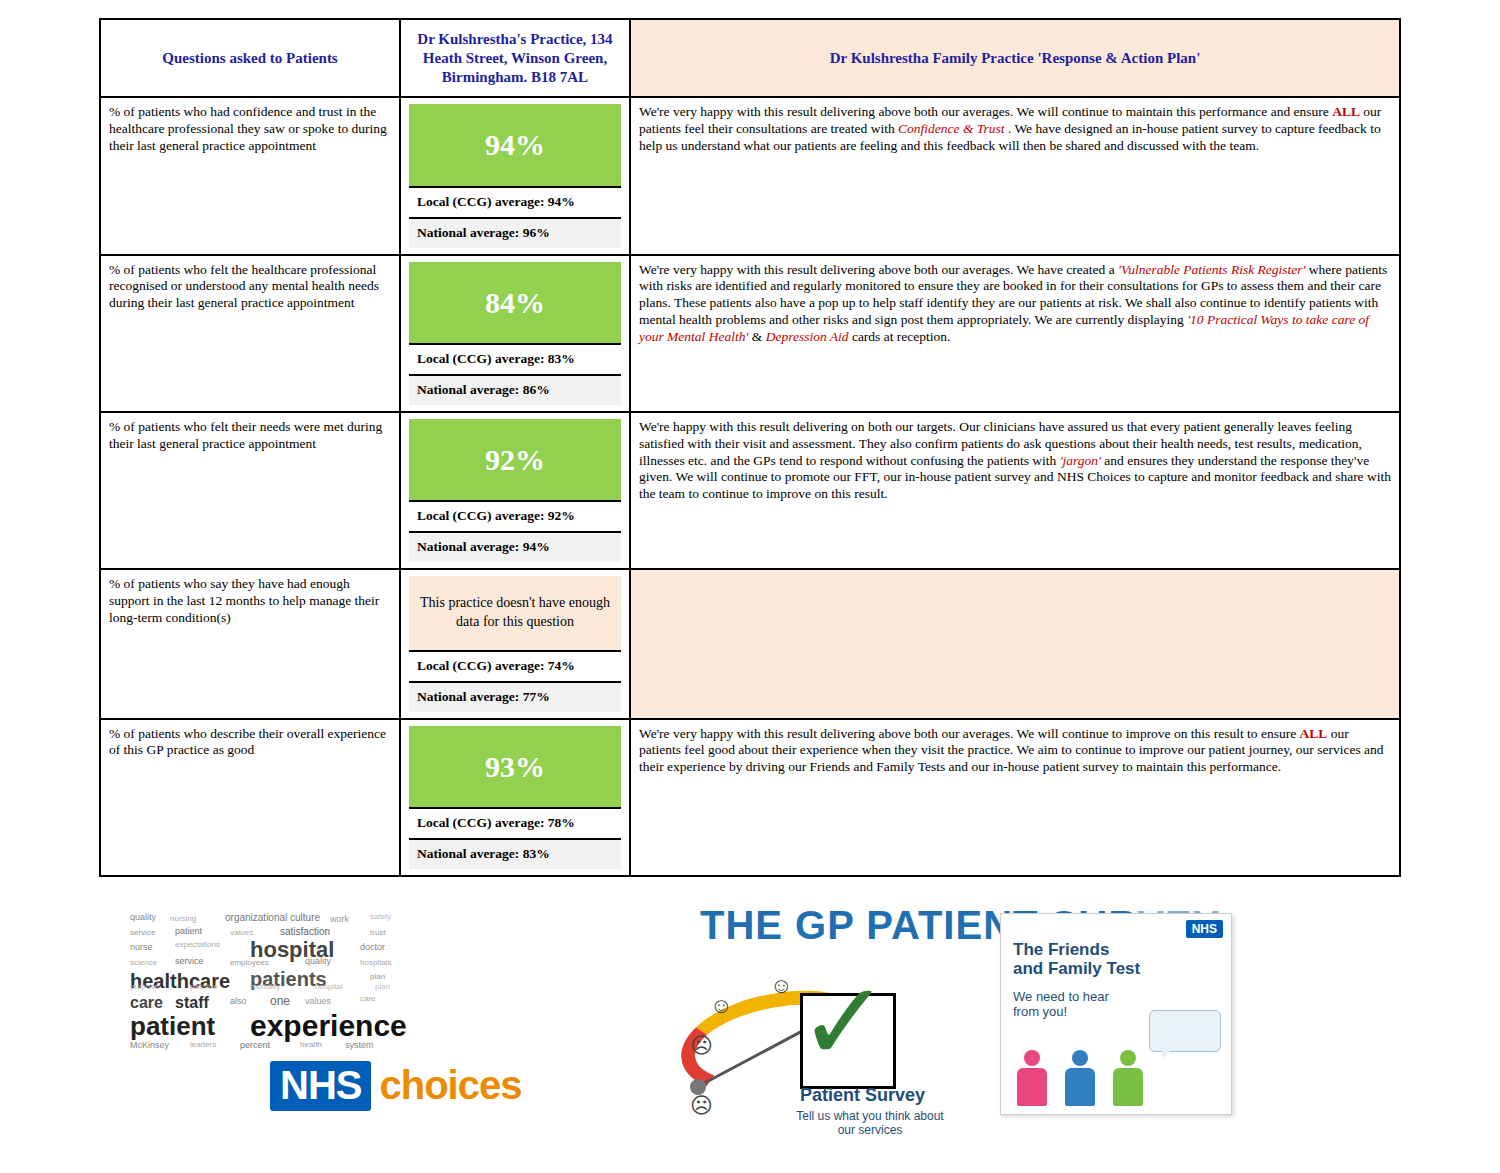| Questions asked to Patients | Dr Kulshrestha's Practice, 134 Heath Street, Winson Green, Birmingham. B18 7AL | Dr Kulshrestha Family Practice 'Response & Action Plan' |
| % of patients who had confidence and trust in the healthcare professional they saw or spoke to during their last general practice appointment | 94% Local (CCG) average: 94% National average: 96% | We're very happy with this result delivering above both our averages. We will continue to maintain this performance and ensure ALL our patients feel their consultations are treated with Confidence & Trust . We have designed an in-house patient survey to capture feedback to help us understand what our patients are feeling and this feedback will then be shared and discussed with the team. |
| % of patients who felt the healthcare professional recognised or understood any mental health needs during their last general practice appointment | 84% Local (CCG) average: 83% National average: 86% | We're very happy with this result delivering above both our averages. We have created a 'Vulnerable Patients Risk Register' where patients with risks are identified and regularly monitored to ensure they are booked in for their consultations for GPs to assess them and their care plans. These patients also have a pop up to help staff identify they are our patients at risk. We shall also continue to identify patients with mental health problems and other risks and sign post them appropriately. We are currently displaying '10 Practical Ways to take care of your Mental Health' & Depression Aid cards at reception. |
| % of patients who felt their needs were met during their last general practice appointment | 92% Local (CCG) average: 92% National average: 94% | We're happy with this result delivering on both our targets. Our clinicians have assured us that every patient generally leaves feeling satisfied with their visit and assessment. They also confirm patients do ask questions about their health needs, test results, medication, illnesses etc. and the GPs tend to respond without confusing the patients with 'jargon' and ensures they understand the response they've given. We will continue to promote our FFT, our in-house patient survey and NHS Choices to capture and monitor feedback and share with the team to continue to improve on this result. |
| % of patients who say they have had enough support in the last 12 months to help manage their long-term condition(s) | This practice doesn't have enough data for this question Local (CCG) average: 74% National average: 77% | |
| % of patients who describe their overall experience of this GP practice as good | 93% Local (CCG) average: 78% National average: 83% | We're very happy with this result delivering above both our averages. We will continue to improve on this result to ensure ALL our patients feel good about their experience when they visit the practice. We aim to continue to improve our patient journey, our services and their experience by driving our Friends and Family Tests and our in-house patient survey to maintain this performance. |
quality nursing organizational culture work safety service patient values satisfaction trust nurse expectations hospital doctor science service employees quality hospitals healthcare patients plan care staff also one values care patient experience McKinsey leaders percent health system purpose passion mortality hospital plan
NHS choices
THE GP PATIENT SURVEY
☹
☺
☺
☹
✓
Patient Survey
Tell us what you think about our services
NHS
The Friends
and Family Test
We need to hear
from you!